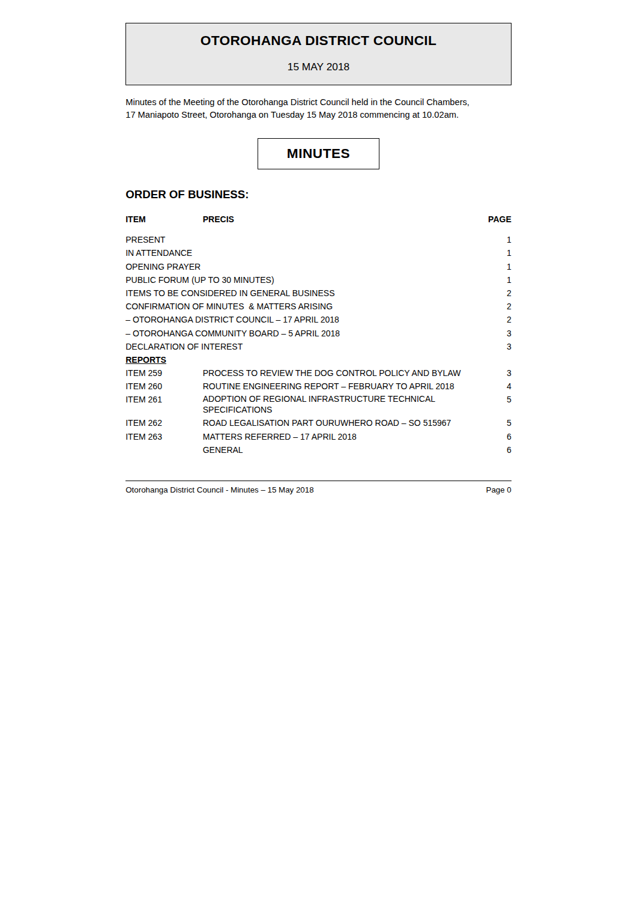OTOROHANGA DISTRICT COUNCIL
15 MAY 2018
Minutes of the Meeting of the Otorohanga District Council held in the Council Chambers,
17 Maniapoto Street, Otorohanga on Tuesday 15 May 2018 commencing at 10.02am.
MINUTES
ORDER OF BUSINESS:
| ITEM | PRECIS | PAGE |
| PRESENT | 1 |
| IN ATTENDANCE | 1 |
| OPENING PRAYER | 1 |
| PUBLIC FORUM (UP TO 30 MINUTES) | 1 |
| ITEMS TO BE CONSIDERED IN GENERAL BUSINESS | 2 |
| CONFIRMATION OF MINUTES & MATTERS ARISING | 2 |
| – OTOROHANGA DISTRICT COUNCIL – 17 APRIL 2018 | 2 |
| – OTOROHANGA COMMUNITY BOARD – 5 APRIL 2018 | 3 |
| DECLARATION OF INTEREST | 3 |
| REPORTS |
| ITEM 259 | PROCESS TO REVIEW THE DOG CONTROL POLICY AND BYLAW | 3 |
| ITEM 260 | ROUTINE ENGINEERING REPORT – FEBRUARY TO APRIL 2018 | 4 |
| ITEM 261 | ADOPTION OF REGIONAL INFRASTRUCTURE TECHNICAL SPECIFICATIONS | 5 |
| ITEM 262 | ROAD LEGALISATION PART OURUWHERO ROAD – SO 515967 | 5 |
| ITEM 263 | MATTERS REFERRED – 17 APRIL 2018 | 6 |
| | GENERAL | 6 |
Otorohanga District Council - Minutes – 15 May 2018
Page 0